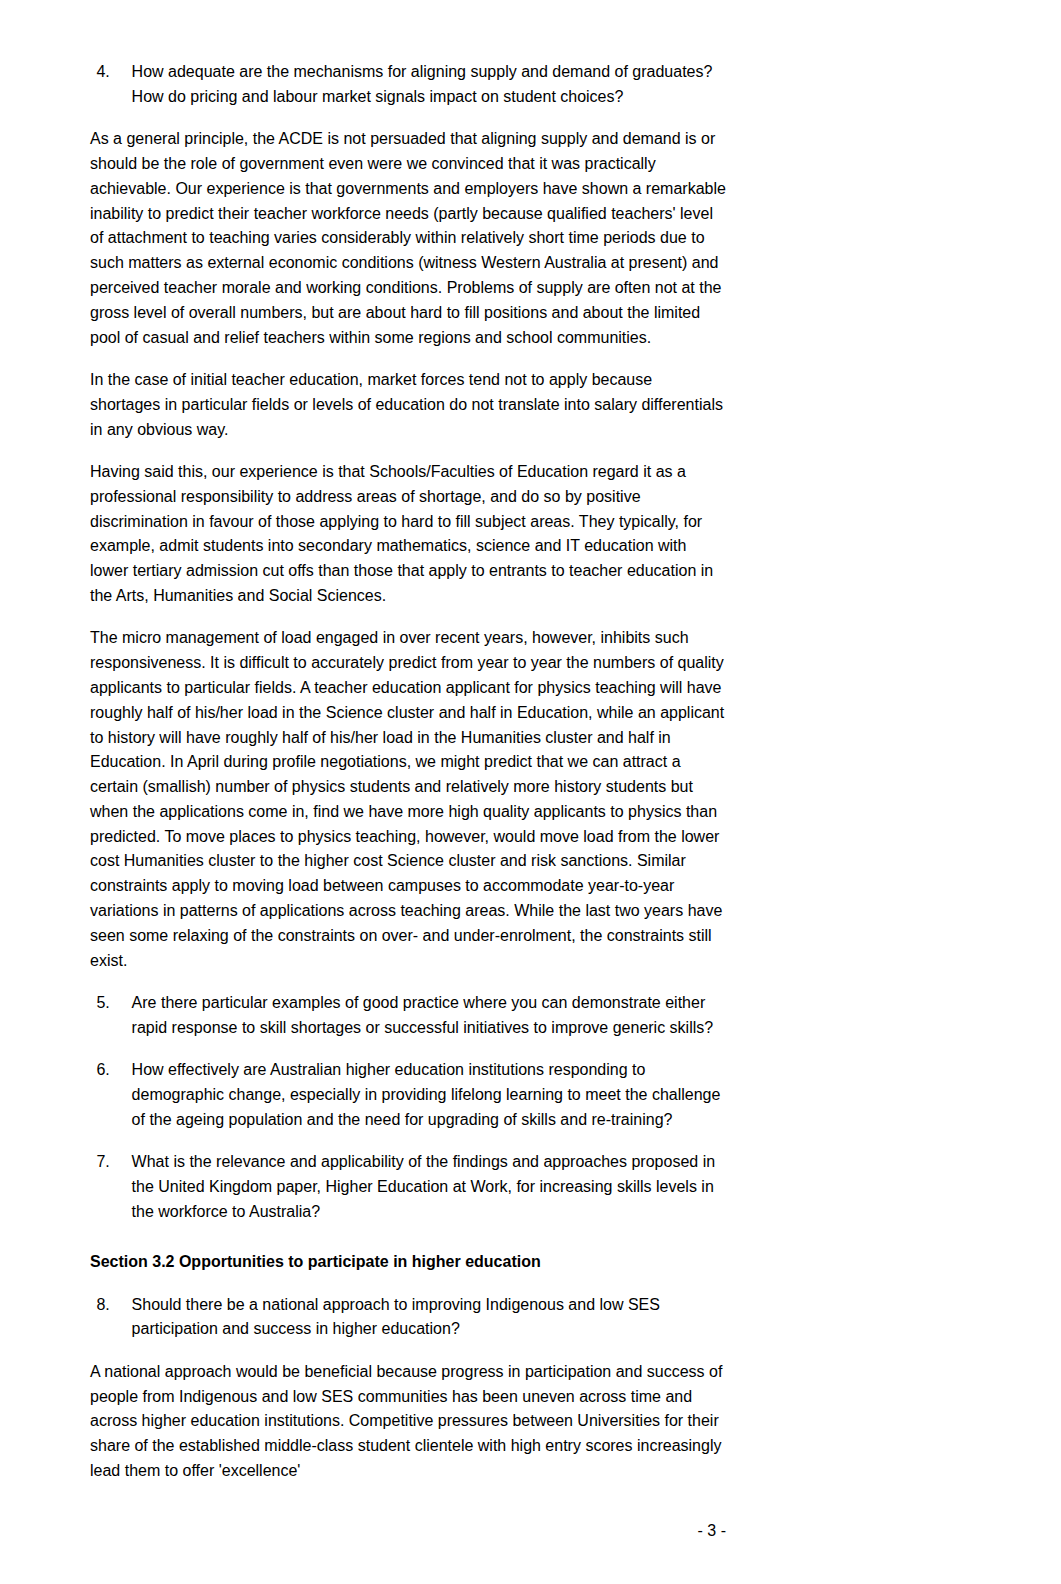How adequate are the mechanisms for aligning supply and demand of graduates? How do pricing and labour market signals impact on student choices?
As a general principle, the ACDE is not persuaded that aligning supply and demand is or should be the role of government even were we convinced that it was practically achievable. Our experience is that governments and employers have shown a remarkable inability to predict their teacher workforce needs (partly because qualified teachers' level of attachment to teaching varies considerably within relatively short time periods due to such matters as external economic conditions (witness Western Australia at present) and perceived teacher morale and working conditions. Problems of supply are often not at the gross level of overall numbers, but are about hard to fill positions and about the limited pool of casual and relief teachers within some regions and school communities.
In the case of initial teacher education, market forces tend not to apply because shortages in particular fields or levels of education do not translate into salary differentials in any obvious way.
Having said this, our experience is that Schools/Faculties of Education regard it as a professional responsibility to address areas of shortage, and do so by positive discrimination in favour of those applying to hard to fill subject areas. They typically, for example, admit students into secondary mathematics, science and IT education with lower tertiary admission cut offs than those that apply to entrants to teacher education in the Arts, Humanities and Social Sciences.
The micro management of load engaged in over recent years, however, inhibits such responsiveness. It is difficult to accurately predict from year to year the numbers of quality applicants to particular fields. A teacher education applicant for physics teaching will have roughly half of his/her load in the Science cluster and half in Education, while an applicant to history will have roughly half of his/her load in the Humanities cluster and half in Education. In April during profile negotiations, we might predict that we can attract a certain (smallish) number of physics students and relatively more history students but when the applications come in, find we have more high quality applicants to physics than predicted. To move places to physics teaching, however, would move load from the lower cost Humanities cluster to the higher cost Science cluster and risk sanctions. Similar constraints apply to moving load between campuses to accommodate year-to-year variations in patterns of applications across teaching areas. While the last two years have seen some relaxing of the constraints on over- and under-enrolment, the constraints still exist.
Are there particular examples of good practice where you can demonstrate either rapid response to skill shortages or successful initiatives to improve generic skills?
How effectively are Australian higher education institutions responding to demographic change, especially in providing lifelong learning to meet the challenge of the ageing population and the need for upgrading of skills and re-training?
What is the relevance and applicability of the findings and approaches proposed in the United Kingdom paper, Higher Education at Work, for increasing skills levels in the workforce to Australia?
Section 3.2 Opportunities to participate in higher education
Should there be a national approach to improving Indigenous and low SES participation and success in higher education?
A national approach would be beneficial because progress in participation and success of people from Indigenous and low SES communities has been uneven across time and across higher education institutions. Competitive pressures between Universities for their share of the established middle-class student clientele with high entry scores increasingly lead them to offer 'excellence'
- 3 -